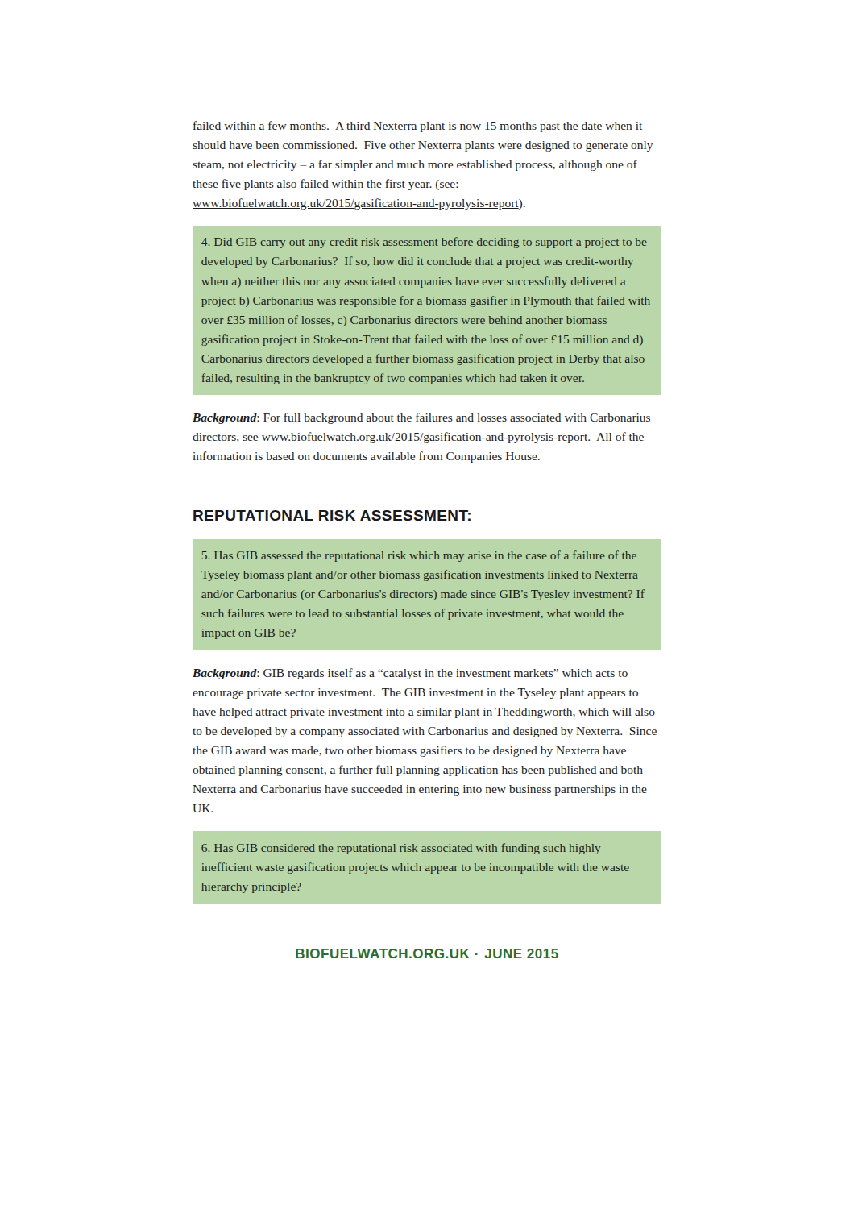failed within a few months. A third Nexterra plant is now 15 months past the date when it should have been commissioned. Five other Nexterra plants were designed to generate only steam, not electricity – a far simpler and much more established process, although one of these five plants also failed within the first year. (see: www.biofuelwatch.org.uk/2015/gasification-and-pyrolysis-report).
4. Did GIB carry out any credit risk assessment before deciding to support a project to be developed by Carbonarius? If so, how did it conclude that a project was credit-worthy when a) neither this nor any associated companies have ever successfully delivered a project b) Carbonarius was responsible for a biomass gasifier in Plymouth that failed with over £35 million of losses, c) Carbonarius directors were behind another biomass gasification project in Stoke-on-Trent that failed with the loss of over £15 million and d) Carbonarius directors developed a further biomass gasification project in Derby that also failed, resulting in the bankruptcy of two companies which had taken it over.
Background: For full background about the failures and losses associated with Carbonarius directors, see www.biofuelwatch.org.uk/2015/gasification-and-pyrolysis-report. All of the information is based on documents available from Companies House.
Reputational risk assessment:
5. Has GIB assessed the reputational risk which may arise in the case of a failure of the Tyseley biomass plant and/or other biomass gasification investments linked to Nexterra and/or Carbonarius (or Carbonarius's directors) made since GIB's Tyesley investment? If such failures were to lead to substantial losses of private investment, what would the impact on GIB be?
Background: GIB regards itself as a “catalyst in the investment markets” which acts to encourage private sector investment. The GIB investment in the Tyseley plant appears to have helped attract private investment into a similar plant in Theddingworth, which will also to be developed by a company associated with Carbonarius and designed by Nexterra. Since the GIB award was made, two other biomass gasifiers to be designed by Nexterra have obtained planning consent, a further full planning application has been published and both Nexterra and Carbonarius have succeeded in entering into new business partnerships in the UK.
6. Has GIB considered the reputational risk associated with funding such highly inefficient waste gasification projects which appear to be incompatible with the waste hierarchy principle?
BIOFUELWATCH.ORG.UK · JUNE 2015